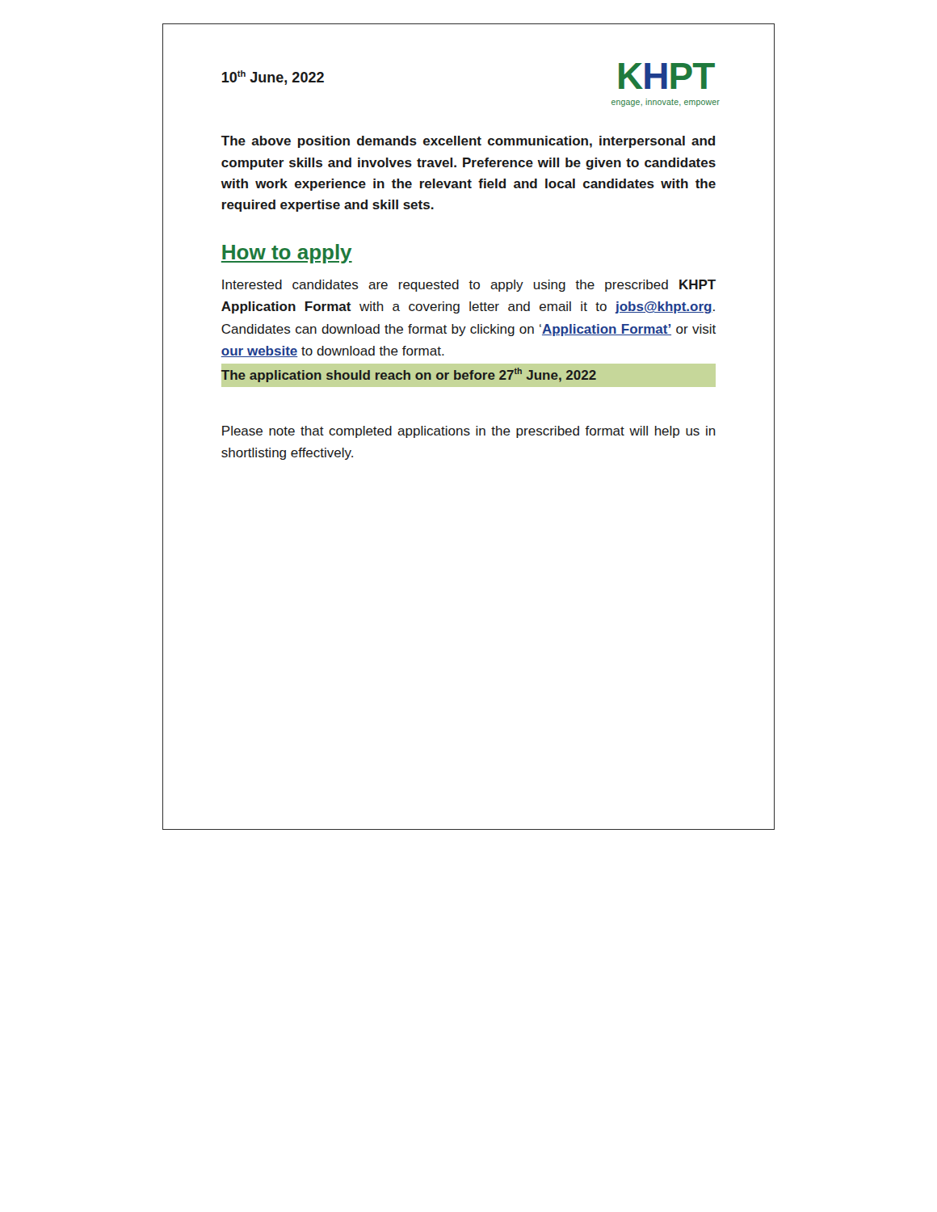KHPT
engage, innovate, empower
10th June, 2022
The above position demands excellent communication, interpersonal and computer skills and involves travel. Preference will be given to candidates with work experience in the relevant field and local candidates with the required expertise and skill sets.
How to apply
Interested candidates are requested to apply using the prescribed KHPT Application Format with a covering letter and email it to jobs@khpt.org. Candidates can download the format by clicking on ‘Application Format’ or visit our website to download the format.
The application should reach on or before 27th June, 2022
Please note that completed applications in the prescribed format will help us in shortlisting effectively.